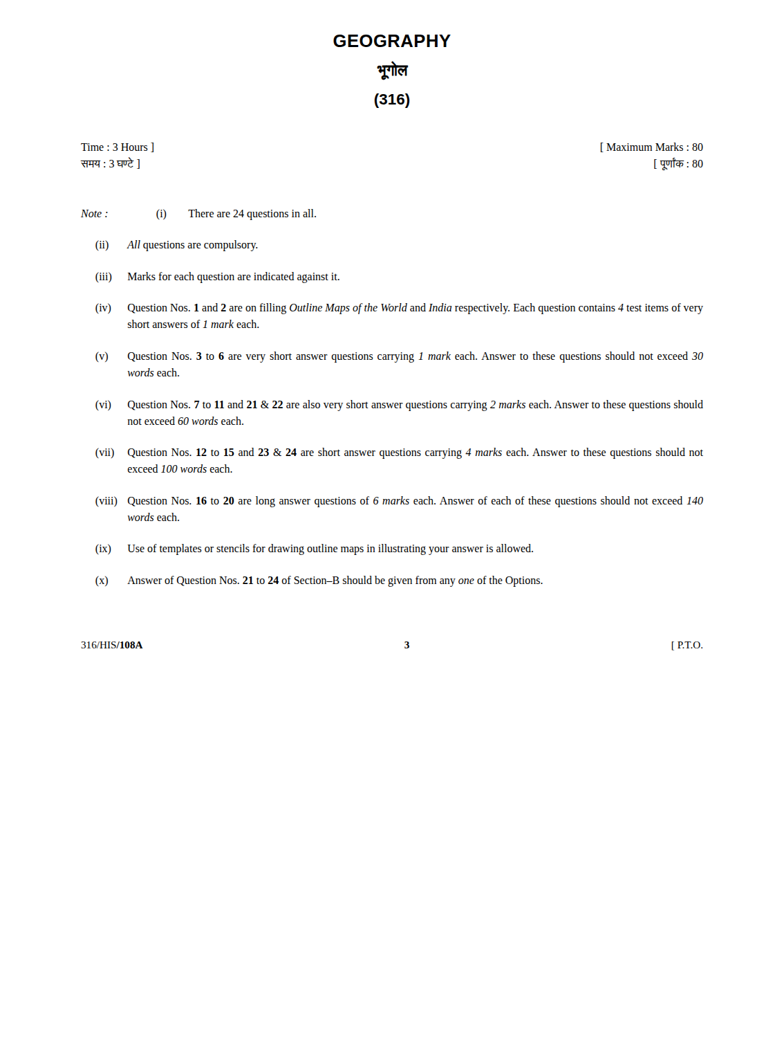GEOGRAPHY
भूगोल
(316)
Time : 3 Hours ] [ Maximum Marks : 80
समय : 3 घण्टे ] [ पूर्णांक : 80
Note :
(i) There are 24 questions in all.
(ii) All questions are compulsory.
(iii) Marks for each question are indicated against it.
(iv) Question Nos. 1 and 2 are on filling Outline Maps of the World and India respectively. Each question contains 4 test items of very short answers of 1 mark each.
(v) Question Nos. 3 to 6 are very short answer questions carrying 1 mark each. Answer to these questions should not exceed 30 words each.
(vi) Question Nos. 7 to 11 and 21 & 22 are also very short answer questions carrying 2 marks each. Answer to these questions should not exceed 60 words each.
(vii) Question Nos. 12 to 15 and 23 & 24 are short answer questions carrying 4 marks each. Answer to these questions should not exceed 100 words each.
(viii) Question Nos. 16 to 20 are long answer questions of 6 marks each. Answer of each of these questions should not exceed 140 words each.
(ix) Use of templates or stencils for drawing outline maps in illustrating your answer is allowed.
(x) Answer of Question Nos. 21 to 24 of Section–B should be given from any one of the Options.
316/HIS/108A 3 [ P.T.O.